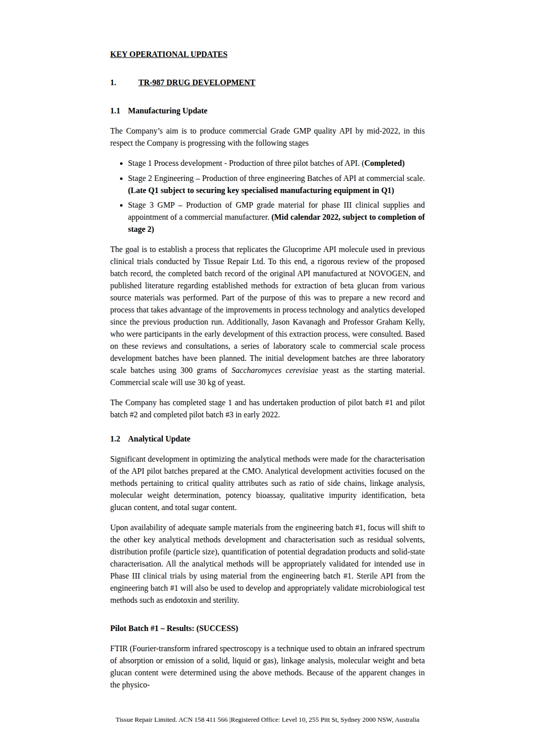KEY OPERATIONAL UPDATES
1. TR-987 DRUG DEVELOPMENT
1.1 Manufacturing Update
The Company’s aim is to produce commercial Grade GMP quality API by mid-2022, in this respect the Company is progressing with the following stages
Stage 1 Process development - Production of three pilot batches of API. (Completed)
Stage 2 Engineering – Production of three engineering Batches of API at commercial scale. (Late Q1 subject to securing key specialised manufacturing equipment in Q1)
Stage 3 GMP – Production of GMP grade material for phase III clinical supplies and appointment of a commercial manufacturer. (Mid calendar 2022, subject to completion of stage 2)
The goal is to establish a process that replicates the Glucoprime API molecule used in previous clinical trials conducted by Tissue Repair Ltd. To this end, a rigorous review of the proposed batch record, the completed batch record of the original API manufactured at NOVOGEN, and published literature regarding established methods for extraction of beta glucan from various source materials was performed. Part of the purpose of this was to prepare a new record and process that takes advantage of the improvements in process technology and analytics developed since the previous production run. Additionally, Jason Kavanagh and Professor Graham Kelly, who were participants in the early development of this extraction process, were consulted. Based on these reviews and consultations, a series of laboratory scale to commercial scale process development batches have been planned. The initial development batches are three laboratory scale batches using 300 grams of Saccharomyces cerevisiae yeast as the starting material. Commercial scale will use 30 kg of yeast.
The Company has completed stage 1 and has undertaken production of pilot batch #1 and pilot batch #2 and completed pilot batch #3 in early 2022.
1.2 Analytical Update
Significant development in optimizing the analytical methods were made for the characterisation of the API pilot batches prepared at the CMO. Analytical development activities focused on the methods pertaining to critical quality attributes such as ratio of side chains, linkage analysis, molecular weight determination, potency bioassay, qualitative impurity identification, beta glucan content, and total sugar content.
Upon availability of adequate sample materials from the engineering batch #1, focus will shift to the other key analytical methods development and characterisation such as residual solvents, distribution profile (particle size), quantification of potential degradation products and solid-state characterisation. All the analytical methods will be appropriately validated for intended use in Phase III clinical trials by using material from the engineering batch #1. Sterile API from the engineering batch #1 will also be used to develop and appropriately validate microbiological test methods such as endotoxin and sterility.
Pilot Batch #1 – Results: (SUCCESS)
FTIR (Fourier-transform infrared spectroscopy is a technique used to obtain an infrared spectrum of absorption or emission of a solid, liquid or gas), linkage analysis, molecular weight and beta glucan content were determined using the above methods. Because of the apparent changes in the physico-
Tissue Repair Limited. ACN 158 411 566 |Registered Office: Level 10, 255 Pitt St, Sydney 2000 NSW, Australia